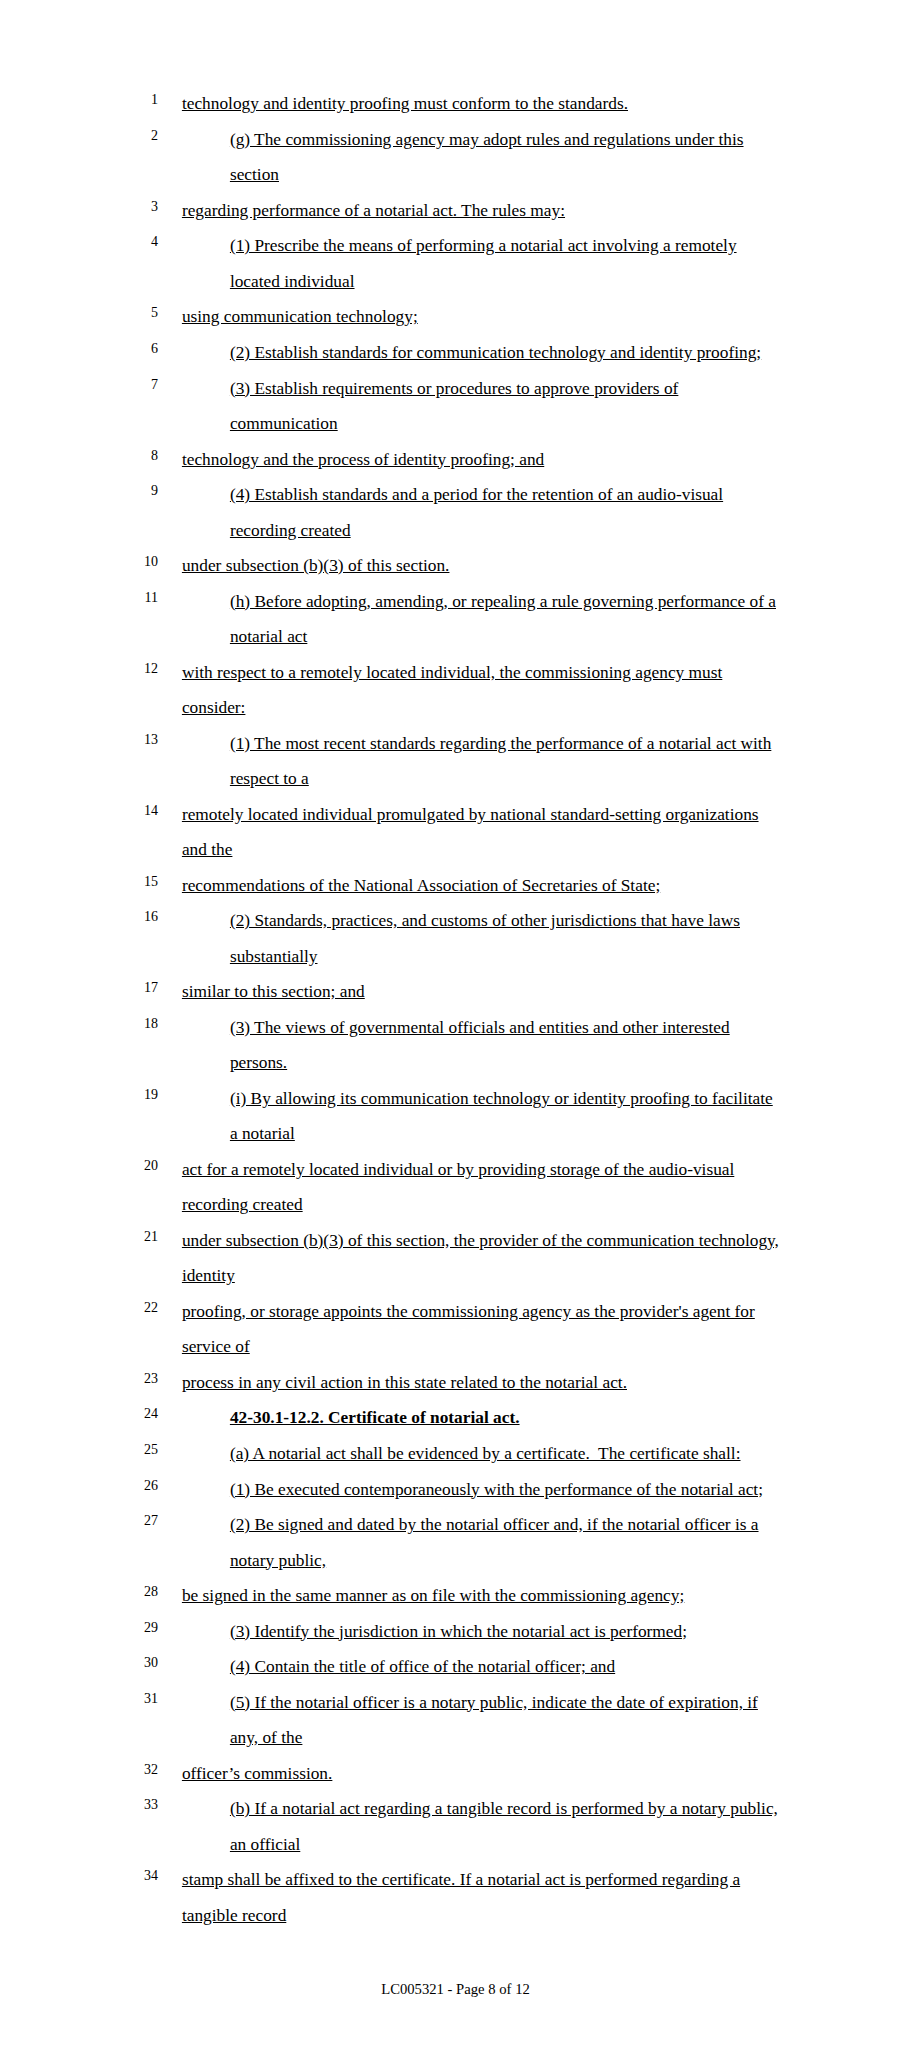technology and identity proofing must conform to the standards.
(g) The commissioning agency may adopt rules and regulations under this section
regarding performance of a notarial act. The rules may:
(1) Prescribe the means of performing a notarial act involving a remotely located individual
using communication technology;
(2) Establish standards for communication technology and identity proofing;
(3) Establish requirements or procedures to approve providers of communication
technology and the process of identity proofing; and
(4) Establish standards and a period for the retention of an audio-visual recording created
under subsection (b)(3) of this section.
(h) Before adopting, amending, or repealing a rule governing performance of a notarial act
with respect to a remotely located individual, the commissioning agency must consider:
(1) The most recent standards regarding the performance of a notarial act with respect to a
remotely located individual promulgated by national standard-setting organizations and the
recommendations of the National Association of Secretaries of State;
(2) Standards, practices, and customs of other jurisdictions that have laws substantially
similar to this section; and
(3) The views of governmental officials and entities and other interested persons.
(i) By allowing its communication technology or identity proofing to facilitate a notarial
act for a remotely located individual or by providing storage of the audio-visual recording created
under subsection (b)(3) of this section, the provider of the communication technology, identity
proofing, or storage appoints the commissioning agency as the provider's agent for service of
process in any civil action in this state related to the notarial act.
42-30.1-12.2. Certificate of notarial act.
(a) A notarial act shall be evidenced by a certificate. The certificate shall:
(1) Be executed contemporaneously with the performance of the notarial act;
(2) Be signed and dated by the notarial officer and, if the notarial officer is a notary public,
be signed in the same manner as on file with the commissioning agency;
(3) Identify the jurisdiction in which the notarial act is performed;
(4) Contain the title of office of the notarial officer; and
(5) If the notarial officer is a notary public, indicate the date of expiration, if any, of the
officer’s commission.
(b) If a notarial act regarding a tangible record is performed by a notary public, an official
stamp shall be affixed to the certificate. If a notarial act is performed regarding a tangible record
LC005321 - Page 8 of 12